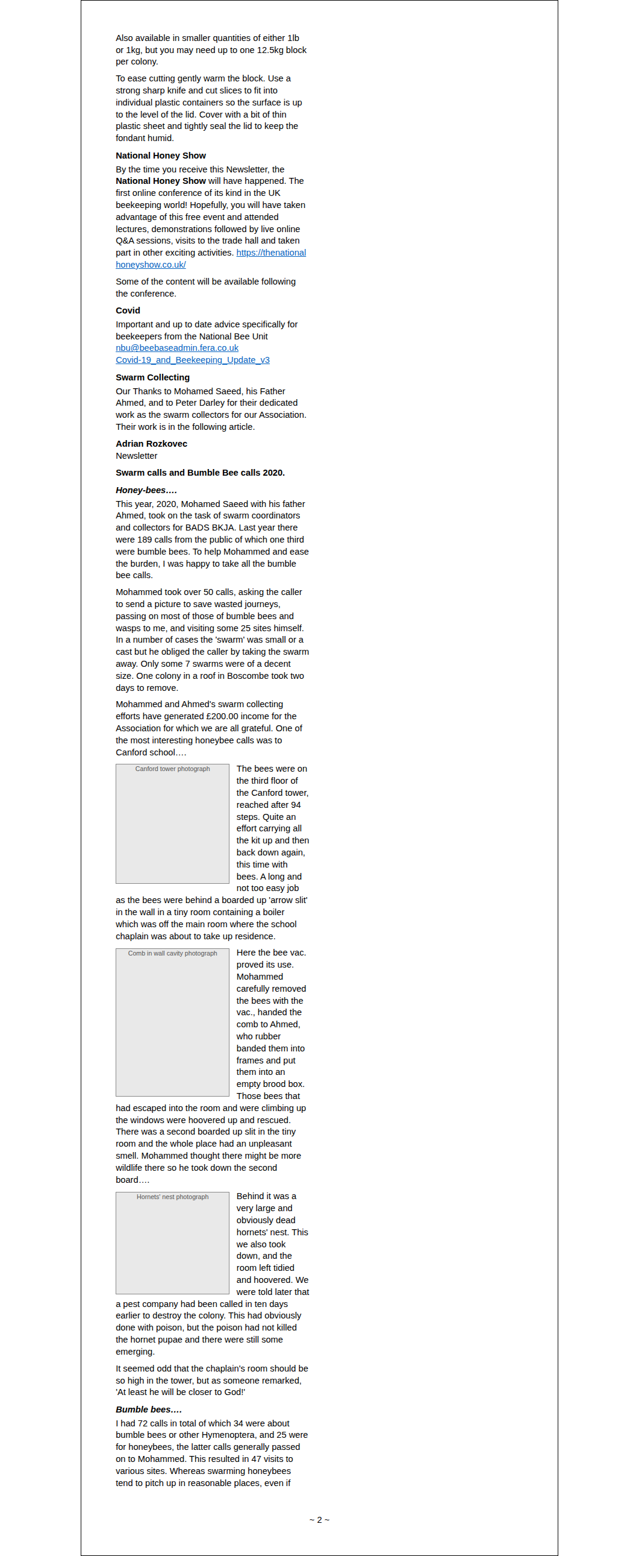Also available in smaller quantities of either 1lb or 1kg, but you may need up to one 12.5kg block per colony.
To ease cutting gently warm the block. Use a strong sharp knife and cut slices to fit into individual plastic containers so the surface is up to the level of the lid. Cover with a bit of thin plastic sheet and tightly seal the lid to keep the fondant humid.
National Honey Show
By the time you receive this Newsletter, the National Honey Show will have happened. The first online conference of its kind in the UK beekeeping world! Hopefully, you will have taken advantage of this free event and attended lectures, demonstrations followed by live online Q&A sessions, visits to the trade hall and taken part in other exciting activities. https://thenationalhoneyshow.co.uk/
Some of the content will be available following the conference.
Covid
Important and up to date advice specifically for beekeepers from the National Bee Unit
nbu@beebaseadmin.fera.co.uk
Covid-19_and_Beekeeping_Update_v3
Swarm Collecting
Our Thanks to Mohamed Saeed, his Father Ahmed, and to Peter Darley for their dedicated work as the swarm collectors for our Association. Their work is in the following article.
Adrian Rozkovec
Newsletter
Swarm calls and Bumble Bee calls 2020.
Honey-bees….
This year, 2020, Mohamed Saeed with his father Ahmed, took on the task of swarm coordinators and collectors for BADS BKJA. Last year there were 189 calls from the public of which one third were bumble bees. To help Mohammed and ease the burden, I was happy to take all the bumble bee calls.
Mohammed took over 50 calls, asking the caller to send a picture to save wasted journeys, passing on most of those of bumble bees and wasps to me, and visiting some 25 sites himself. In a number of cases the 'swarm' was small or a cast but he obliged the caller by taking the swarm away. Only some 7 swarms were of a decent size. One colony in a roof in Boscombe took two days to remove.
Mohammed and Ahmed's swarm collecting efforts have generated £200.00 income for the Association for which we are all grateful. One of the most interesting honeybee calls was to Canford school….
Canford tower photograph
The bees were on the third floor of the Canford tower, reached after 94 steps. Quite an effort carrying all the kit up and then back down again, this time with bees. A long and not too easy job as the bees were behind a boarded up 'arrow slit' in the wall in a tiny room containing a boiler which was off the main room where the school chaplain was about to take up residence.
Comb in wall cavity photograph
Here the bee vac. proved its use. Mohammed carefully removed the bees with the vac., handed the comb to Ahmed, who rubber banded them into frames and put them into an empty brood box. Those bees that had escaped into the room and were climbing up the windows were hoovered up and rescued. There was a second boarded up slit in the tiny room and the whole place had an unpleasant smell. Mohammed thought there might be more wildlife there so he took down the second board….
Hornets' nest photograph
Behind it was a very large and obviously dead hornets' nest. This we also took down, and the room left tidied and hoovered. We were told later that a pest company had been called in ten days earlier to destroy the colony. This had obviously done with poison, but the poison had not killed the hornet pupae and there were still some emerging.
It seemed odd that the chaplain's room should be so high in the tower, but as someone remarked, 'At least he will be closer to God!'
Bumble bees….
I had 72 calls in total of which 34 were about bumble bees or other Hymenoptera, and 25 were for honeybees, the latter calls generally passed on to Mohammed. This resulted in 47 visits to various sites. Whereas swarming honeybees tend to pitch up in reasonable places, even if
~ 2 ~